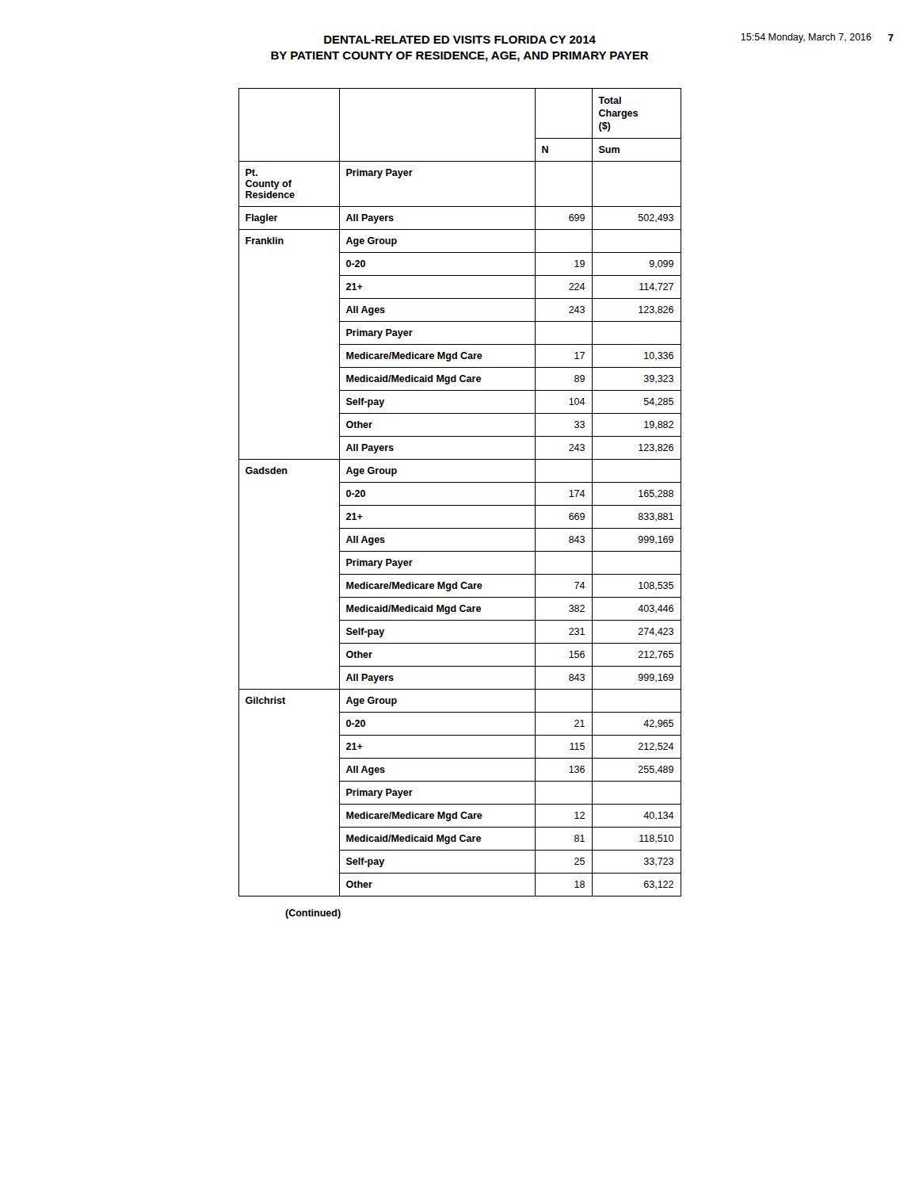15:54 Monday, March 7, 2016
7
DENTAL-RELATED ED VISITS FLORIDA CY 2014
BY PATIENT COUNTY OF RESIDENCE, AGE, AND PRIMARY PAYER
| | | | Total Charges ($) |
| --- | --- | --- | --- |
| N | Sum |
| Pt. County of Residence | Primary Payer | | |
| Flagler | All Payers | 699 | 502,493 |
| Franklin | Age Group | | |
| 0-20 | 19 | 9,099 |
| 21+ | 224 | 114,727 |
| All Ages | 243 | 123,826 |
| Primary Payer | | |
| Medicare/Medicare Mgd Care | 17 | 10,336 |
| Medicaid/Medicaid Mgd Care | 89 | 39,323 |
| Self-pay | 104 | 54,285 |
| Other | 33 | 19,882 |
| All Payers | 243 | 123,826 |
| Gadsden | Age Group | | |
| 0-20 | 174 | 165,288 |
| 21+ | 669 | 833,881 |
| All Ages | 843 | 999,169 |
| Primary Payer | | |
| Medicare/Medicare Mgd Care | 74 | 108,535 |
| Medicaid/Medicaid Mgd Care | 382 | 403,446 |
| Self-pay | 231 | 274,423 |
| Other | 156 | 212,765 |
| All Payers | 843 | 999,169 |
| Gilchrist | Age Group | | |
| 0-20 | 21 | 42,965 |
| 21+ | 115 | 212,524 |
| All Ages | 136 | 255,489 |
| Primary Payer | | |
| Medicare/Medicare Mgd Care | 12 | 40,134 |
| Medicaid/Medicaid Mgd Care | 81 | 118,510 |
| Self-pay | 25 | 33,723 |
| Other | 18 | 63,122 |
(Continued)